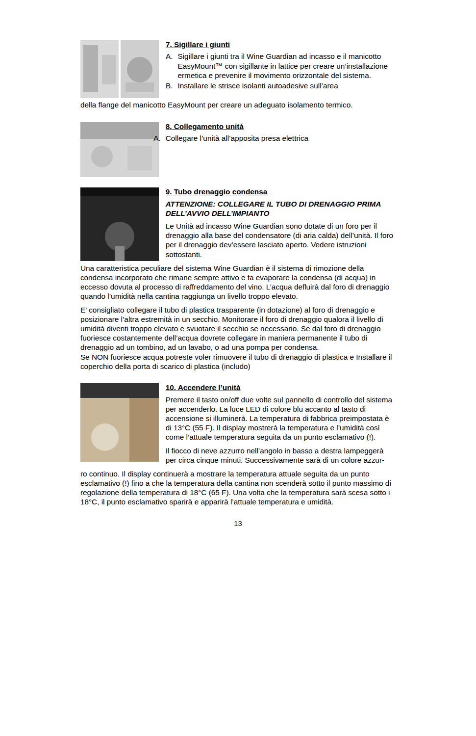7. Sigillare i giunti
A. Sigillare i giunti tra il Wine Guardian ad incasso e il manicotto EasyMount™ con sigillante in lattice per creare un’installazione ermetica e prevenire il movimento orizzontale del sistema.
B. Installare le strisce isolanti autoadesive sull’area
della flange del manicotto EasyMount per creare un adeguato isolamento termico.
8. Collegamento unità
A. Collegare l’unità all’apposita presa elettrica
9. Tubo drenaggio condensa
ATTENZIONE: COLLEGARE IL TUBO DI DRENAGGIO PRIMA DELL’AVVIO DELL’IMPIANTO
Le Unità ad incasso Wine Guardian sono dotate di un foro per il drenaggio alla base del condensatore (di aria calda) dell’unità. Il foro per il drenaggio dev’essere lasciato aperto. Vedere istruzioni sottostanti.
Una caratteristica peculiare del sistema Wine Guardian è il sistema di rimozione della condensa incorporato che rimane sempre attivo e fa evaporare la condensa (di acqua) in eccesso dovuta al processo di raffreddamento del vino. L’acqua defluirà dal foro di drenaggio quando l’umidità nella cantina raggiunga un livello troppo elevato.
E’ consigliato collegare il tubo di plastica trasparente (in dotazione) al foro di drenaggio e posizionare l’altra estremità in un secchio. Monitorare il foro di drenaggio qualora il livello di umidità diventi troppo elevato e svuotare il secchio se necessario. Se dal foro di drenaggio fuoriesce costantemente dell’acqua dovrete collegare in maniera permanente il tubo di drenaggio ad un tombino, ad un lavabo, o ad una pompa per condensa.
Se NON fuoriesce acqua potreste voler rimuovere il tubo di drenaggio di plastica e Installare il coperchio della porta di scarico di plastica (includo)
10. Accendere l’unità
Premere il tasto on/off due volte sul pannello di controllo del sistema per accenderlo. La luce LED di colore blu accanto al tasto di accensione si illuminerà. La temperatura di fabbrica preimpostata è di 13°C (55 F). Il display mostrerà la temperatura e l’umidità così come l’attuale temperatura seguita da un punto esclamativo (!).
Il fiocco di neve azzurro nell’angolo in basso a destra lampeggerà per circa cinque minuti. Successivamente sarà di un colore azzur-
ro continuo. Il display continuerà a mostrare la temperatura attuale seguita da un punto esclamativo (!) fino a che la temperatura della cantina non scenderà sotto il punto massimo di regolazione della temperatura di 18°C (65 F). Una volta che la temperatura sarà scesa sotto i 18°C, il punto esclamativo sparirà e apparirà l’attuale temperatura e umidità.
13